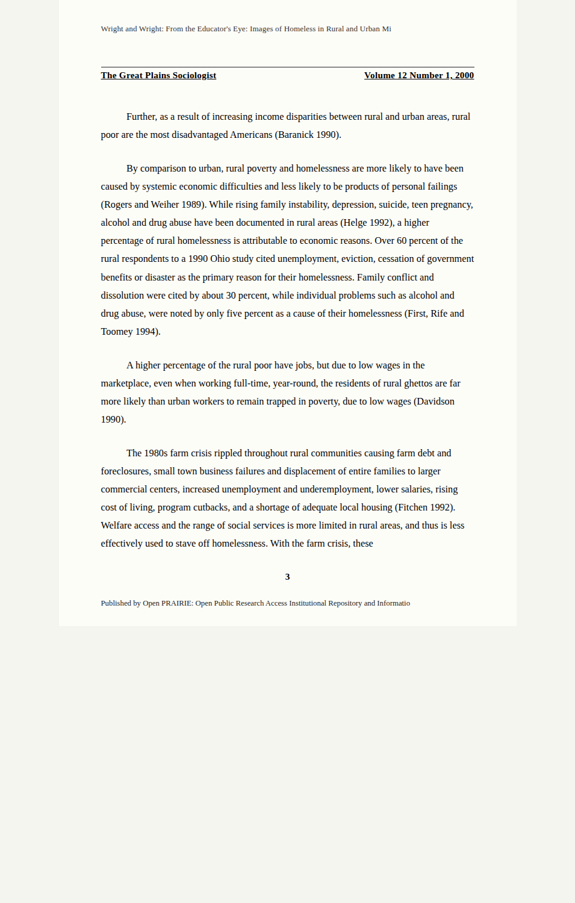Wright and Wright: From the Educator's Eye: Images of Homeless in Rural and Urban Mi
The Great Plains Sociologist Volume 12 Number 1, 2000
Further, as a result of increasing income disparities between rural and urban areas, rural poor are the most disadvantaged Americans (Baranick 1990).
By comparison to urban, rural poverty and homelessness are more likely to have been caused by systemic economic difficulties and less likely to be products of personal failings (Rogers and Weiher 1989). While rising family instability, depression, suicide, teen pregnancy, alcohol and drug abuse have been documented in rural areas (Helge 1992), a higher percentage of rural homelessness is attributable to economic reasons. Over 60 percent of the rural respondents to a 1990 Ohio study cited unemployment, eviction, cessation of government benefits or disaster as the primary reason for their homelessness. Family conflict and dissolution were cited by about 30 percent, while individual problems such as alcohol and drug abuse, were noted by only five percent as a cause of their homelessness (First, Rife and Toomey 1994).
A higher percentage of the rural poor have jobs, but due to low wages in the marketplace, even when working full-time, year-round, the residents of rural ghettos are far more likely than urban workers to remain trapped in poverty, due to low wages (Davidson 1990).
The 1980s farm crisis rippled throughout rural communities causing farm debt and foreclosures, small town business failures and displacement of entire families to larger commercial centers, increased unemployment and underemployment, lower salaries, rising cost of living, program cutbacks, and a shortage of adequate local housing (Fitchen 1992). Welfare access and the range of social services is more limited in rural areas, and thus is less effectively used to stave off homelessness. With the farm crisis, these
3
Published by Open PRAIRIE: Open Public Research Access Institutional Repository and Informatio